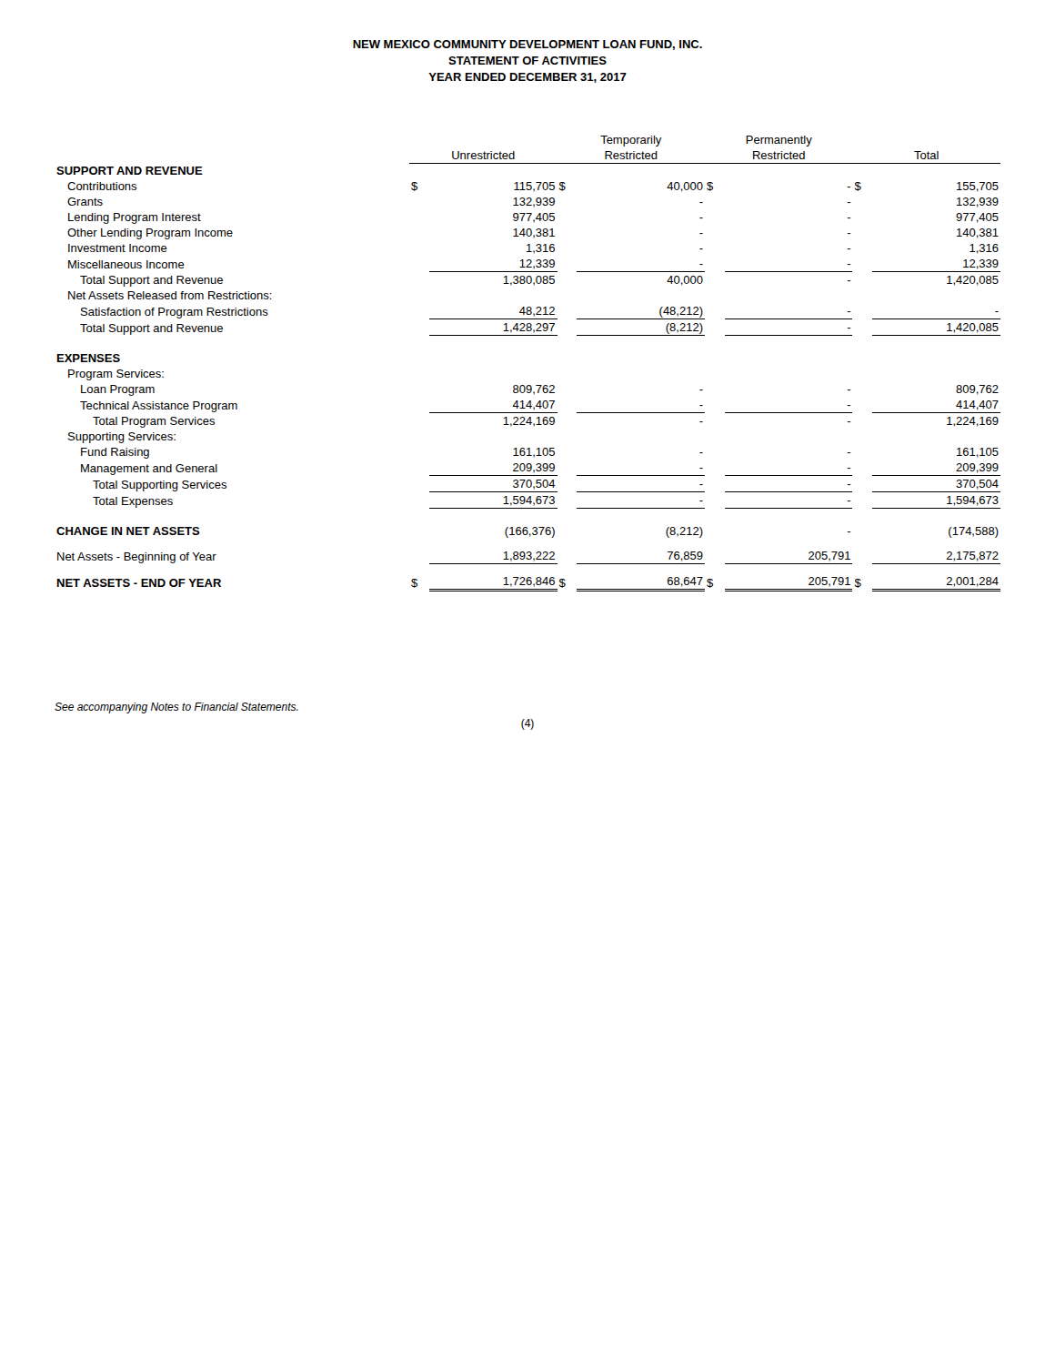NEW MEXICO COMMUNITY DEVELOPMENT LOAN FUND, INC.
STATEMENT OF ACTIVITIES
YEAR ENDED DECEMBER 31, 2017
| | | Temporarily | Permanently | |
| | Unrestricted | Restricted | Restricted | Total |
| SUPPORT AND REVENUE | |
| Contributions | $ | 115,705 | $ | 40,000 | $ | - | $ | 155,705 |
| Grants | | 132,939 | | - | | - | | 132,939 |
| Lending Program Interest | | 977,405 | | - | | - | | 977,405 |
| Other Lending Program Income | | 140,381 | | - | | - | | 140,381 |
| Investment Income | | 1,316 | | - | | - | | 1,316 |
| Miscellaneous Income | | 12,339 | | - | | - | | 12,339 |
| Total Support and Revenue | | 1,380,085 | | 40,000 | | - | | 1,420,085 |
| Net Assets Released from Restrictions: | |
| Satisfaction of Program Restrictions | | 48,212 | | (48,212) | | - | | - |
| Total Support and Revenue | | 1,428,297 | | (8,212) | | - | | 1,420,085 |
| EXPENSES | |
| Program Services: | |
| Loan Program | | 809,762 | | - | | - | | 809,762 |
| Technical Assistance Program | | 414,407 | | - | | - | | 414,407 |
| Total Program Services | | 1,224,169 | | - | | - | | 1,224,169 |
| Supporting Services: | |
| Fund Raising | | 161,105 | | - | | - | | 161,105 |
| Management and General | | 209,399 | | - | | - | | 209,399 |
| Total Supporting Services | | 370,504 | | - | | - | | 370,504 |
| Total Expenses | | 1,594,673 | | - | | - | | 1,594,673 |
| CHANGE IN NET ASSETS | | (166,376) | | (8,212) | | - | | (174,588) |
| Net Assets - Beginning of Year | | 1,893,222 | | 76,859 | | 205,791 | | 2,175,872 |
| NET ASSETS - END OF YEAR | $ | 1,726,846 | $ | 68,647 | $ | 205,791 | $ | 2,001,284 |
See accompanying Notes to Financial Statements.
(4)